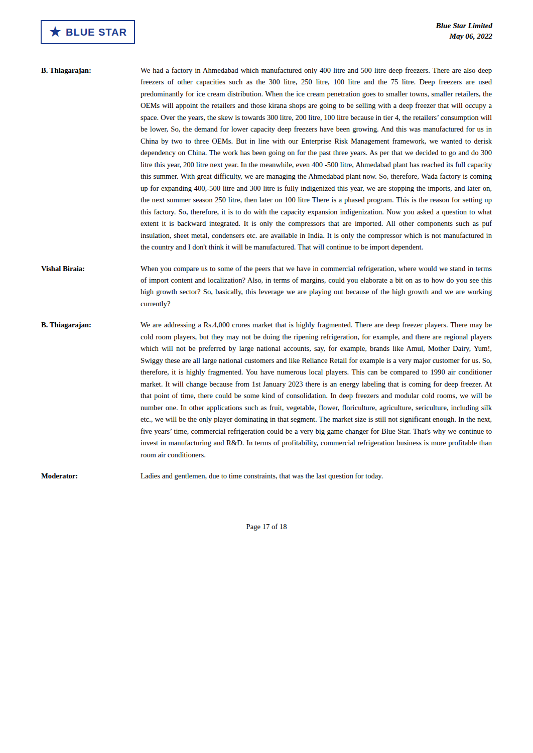★ BLUE STAR
Blue Star Limited
May 06, 2022
| B. Thiagarajan: | We had a factory in Ahmedabad which manufactured only 400 litre and 500 litre deep freezers. There are also deep freezers of other capacities such as the 300 litre, 250 litre, 100 litre and the 75 litre. Deep freezers are used predominantly for ice cream distribution. When the ice cream penetration goes to smaller towns, smaller retailers, the OEMs will appoint the retailers and those kirana shops are going to be selling with a deep freezer that will occupy a space. Over the years, the skew is towards 300 litre, 200 litre, 100 litre because in tier 4, the retailers’ consumption will be lower, So, the demand for lower capacity deep freezers have been growing. And this was manufactured for us in China by two to three OEMs. But in line with our Enterprise Risk Management framework, we wanted to derisk dependency on China. The work has been going on for the past three years. As per that we decided to go and do 300 litre this year, 200 litre next year. In the meanwhile, even 400 -500 litre, Ahmedabad plant has reached its full capacity this summer. With great difficulty, we are managing the Ahmedabad plant now. So, therefore, Wada factory is coming up for expanding 400,-500 litre and 300 litre is fully indigenized this year, we are stopping the imports, and later on, the next summer season 250 litre, then later on 100 litre There is a phased program. This is the reason for setting up this factory. So, therefore, it is to do with the capacity expansion indigenization. Now you asked a question to what extent it is backward integrated. It is only the compressors that are imported. All other components such as puf insulation, sheet metal, condensers etc. are available in India. It is only the compressor which is not manufactured in the country and I don't think it will be manufactured. That will continue to be import dependent. |
| Vishal Biraia: | When you compare us to some of the peers that we have in commercial refrigeration, where would we stand in terms of import content and localization? Also, in terms of margins, could you elaborate a bit on as to how do you see this high growth sector? So, basically, this leverage we are playing out because of the high growth and we are working currently? |
| B. Thiagarajan: | We are addressing a Rs.4,000 crores market that is highly fragmented. There are deep freezer players. There may be cold room players, but they may not be doing the ripening refrigeration, for example, and there are regional players which will not be preferred by large national accounts, say, for example, brands like Amul, Mother Dairy, Yum!, Swiggy these are all large national customers and like Reliance Retail for example is a very major customer for us. So, therefore, it is highly fragmented. You have numerous local players. This can be compared to 1990 air conditioner market. It will change because from 1st January 2023 there is an energy labeling that is coming for deep freezer. At that point of time, there could be some kind of consolidation. In deep freezers and modular cold rooms, we will be number one. In other applications such as fruit, vegetable, flower, floriculture, agriculture, sericulture, including silk etc., we will be the only player dominating in that segment. The market size is still not significant enough. In the next, five years’ time, commercial refrigeration could be a very big game changer for Blue Star. That's why we continue to invest in manufacturing and R&D. In terms of profitability, commercial refrigeration business is more profitable than room air conditioners. |
| Moderator: | Ladies and gentlemen, due to time constraints, that was the last question for today. |
Page 17 of 18